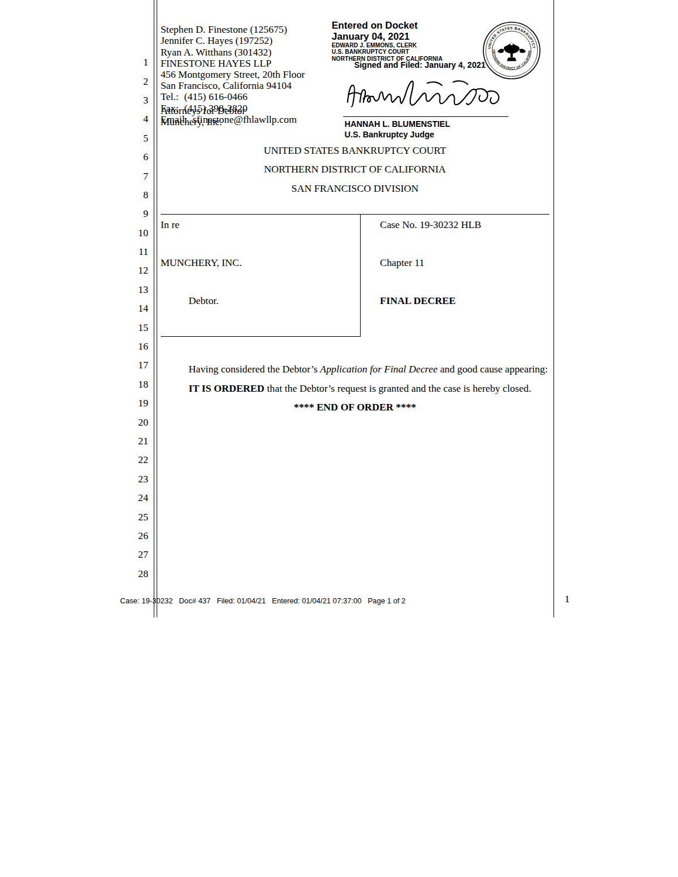1
2
3
4
5
6
7
8
9
10
11
12
13
14
15
16
17
18
19
20
21
22
23
24
25
26
27
28
Entered on Docket
January 04, 2021
EDWARD J. EMMONS, CLERK
U.S. BANKRUPTCY COURT
NORTHERN DISTRICT OF CALIFORNIA
Signed and Filed: January 4, 2021
HANNAH L. BLUMENSTIEL
U.S. Bankruptcy Judge
UNITED STATES BANKRUPTCY NORTHERN DISTRICT OF CALIFORNIA
Stephen D. Finestone (125675)
Jennifer C. Hayes (197252)
Ryan A. Witthans (301432)
FINESTONE HAYES LLP
456 Montgomery Street, 20th Floor
San Francisco, California 94104
Tel.:(415) 616-0466
Fax:(415) 398-2820
Email: sfinestone@fhlawllp.com
Attorneys for Debtor
Munchery, Inc.
UNITED STATES BANKRUPTCY COURT
NORTHERN DISTRICT OF CALIFORNIA
SAN FRANCISCO DIVISION
In re
MUNCHERY, INC.
Debtor.
Case No. 19-30232 HLB
Chapter 11
FINAL DECREE
Having considered the Debtor’s Application for Final Decree and good cause appearing:
IT IS ORDERED that the Debtor’s request is granted and the case is hereby closed.
**** END OF ORDER ****
Case: 19-30232 Doc# 437 Filed: 01/04/21 Entered: 01/04/21 07:37:00 Page 1 of 2 1